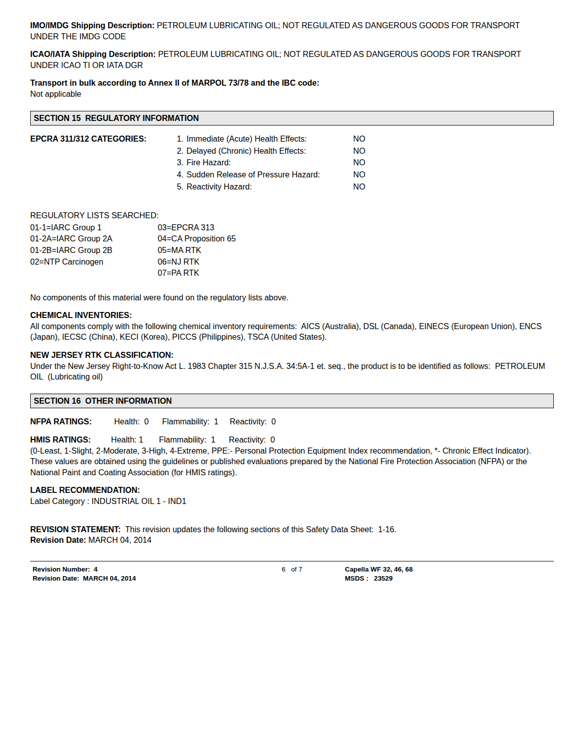IMO/IMDG Shipping Description: PETROLEUM LUBRICATING OIL; NOT REGULATED AS DANGEROUS GOODS FOR TRANSPORT UNDER THE IMDG CODE
ICAO/IATA Shipping Description: PETROLEUM LUBRICATING OIL; NOT REGULATED AS DANGEROUS GOODS FOR TRANSPORT UNDER ICAO TI OR IATA DGR
Transport in bulk according to Annex II of MARPOL 73/78 and the IBC code:
Not applicable
SECTION 15 REGULATORY INFORMATION
| EPCRA 311/312 CATEGORIES: | 1. | Immediate (Acute) Health Effects: | NO |
| | 2. | Delayed (Chronic) Health Effects: | NO |
| | 3. | Fire Hazard: | NO |
| | 4. | Sudden Release of Pressure Hazard: | NO |
| | 5. | Reactivity Hazard: | NO |
REGULATORY LISTS SEARCHED:
| 01-1=IARC Group 1 | 03=EPCRA 313 |
| 01-2A=IARC Group 2A | 04=CA Proposition 65 |
| 01-2B=IARC Group 2B | 05=MA RTK |
| 02=NTP Carcinogen | 06=NJ RTK |
| | 07=PA RTK |
No components of this material were found on the regulatory lists above.
CHEMICAL INVENTORIES:
All components comply with the following chemical inventory requirements: AICS (Australia), DSL (Canada), EINECS (European Union), ENCS (Japan), IECSC (China), KECI (Korea), PICCS (Philippines), TSCA (United States).
NEW JERSEY RTK CLASSIFICATION:
Under the New Jersey Right-to-Know Act L. 1983 Chapter 315 N.J.S.A. 34:5A-1 et. seq., the product is to be identified as follows: PETROLEUM OIL (Lubricating oil)
SECTION 16 OTHER INFORMATION
NFPA RATINGS: Health: 0 Flammability: 1 Reactivity: 0
HMIS RATINGS: Health: 1 Flammability: 1 Reactivity: 0
(0-Least, 1-Slight, 2-Moderate, 3-High, 4-Extreme, PPE:- Personal Protection Equipment Index recommendation, *- Chronic Effect Indicator). These values are obtained using the guidelines or published evaluations prepared by the National Fire Protection Association (NFPA) or the National Paint and Coating Association (for HMIS ratings).
LABEL RECOMMENDATION:
Label Category : INDUSTRIAL OIL 1 - IND1
REVISION STATEMENT: This revision updates the following sections of this Safety Data Sheet: 1-16.
Revision Date: MARCH 04, 2014
| Revision Number: 4 Revision Date: MARCH 04, 2014 | 6 of 7 | Capella WF 32, 46, 68 MSDS : 23529 |